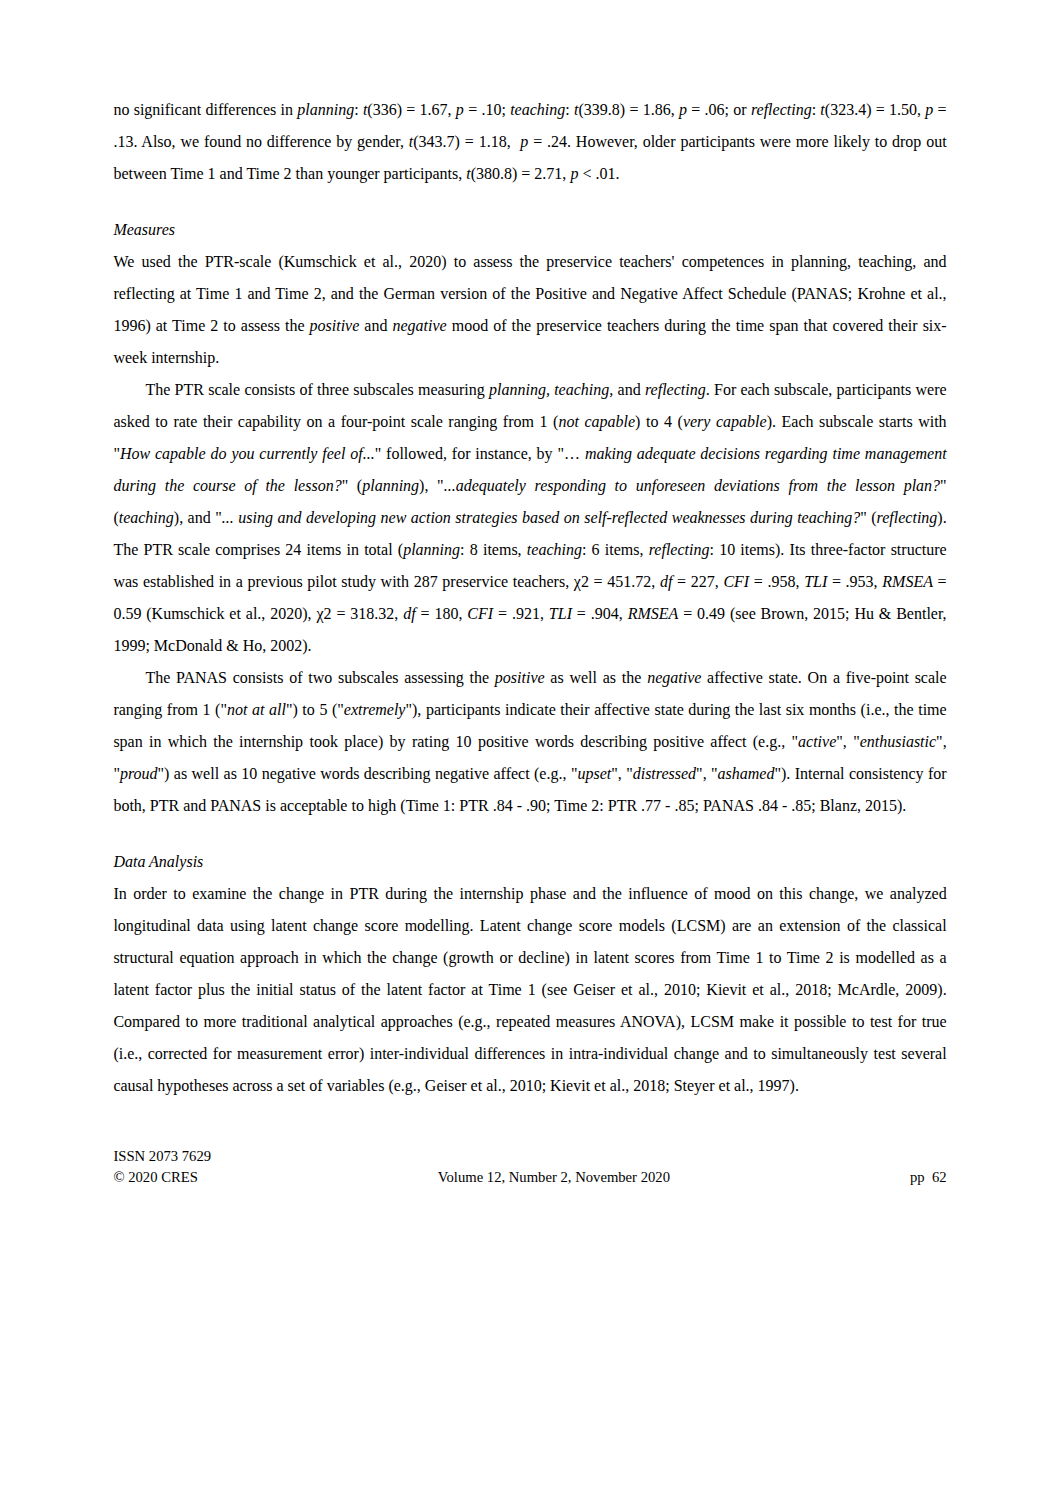no significant differences in planning: t(336) = 1.67, p = .10; teaching: t(339.8) = 1.86, p = .06; or reflecting: t(323.4) = 1.50, p = .13. Also, we found no difference by gender, t(343.7) = 1.18, p = .24. However, older participants were more likely to drop out between Time 1 and Time 2 than younger participants, t(380.8) = 2.71, p < .01.
Measures
We used the PTR-scale (Kumschick et al., 2020) to assess the preservice teachers' competences in planning, teaching, and reflecting at Time 1 and Time 2, and the German version of the Positive and Negative Affect Schedule (PANAS; Krohne et al., 1996) at Time 2 to assess the positive and negative mood of the preservice teachers during the time span that covered their six-week internship.
The PTR scale consists of three subscales measuring planning, teaching, and reflecting. For each subscale, participants were asked to rate their capability on a four-point scale ranging from 1 (not capable) to 4 (very capable). Each subscale starts with "How capable do you currently feel of..." followed, for instance, by "… making adequate decisions regarding time management during the course of the lesson?" (planning), "...adequately responding to unforeseen deviations from the lesson plan?" (teaching), and "... using and developing new action strategies based on self-reflected weaknesses during teaching?" (reflecting). The PTR scale comprises 24 items in total (planning: 8 items, teaching: 6 items, reflecting: 10 items). Its three-factor structure was established in a previous pilot study with 287 preservice teachers, χ2 = 451.72, df = 227, CFI = .958, TLI = .953, RMSEA = 0.59 (Kumschick et al., 2020), χ2 = 318.32, df = 180, CFI = .921, TLI = .904, RMSEA = 0.49 (see Brown, 2015; Hu & Bentler, 1999; McDonald & Ho, 2002).
The PANAS consists of two subscales assessing the positive as well as the negative affective state. On a five-point scale ranging from 1 ("not at all") to 5 ("extremely"), participants indicate their affective state during the last six months (i.e., the time span in which the internship took place) by rating 10 positive words describing positive affect (e.g., "active", "enthusiastic", "proud") as well as 10 negative words describing negative affect (e.g., "upset", "distressed", "ashamed"). Internal consistency for both, PTR and PANAS is acceptable to high (Time 1: PTR .84 - .90; Time 2: PTR .77 - .85; PANAS .84 - .85; Blanz, 2015).
Data Analysis
In order to examine the change in PTR during the internship phase and the influence of mood on this change, we analyzed longitudinal data using latent change score modelling. Latent change score models (LCSM) are an extension of the classical structural equation approach in which the change (growth or decline) in latent scores from Time 1 to Time 2 is modelled as a latent factor plus the initial status of the latent factor at Time 1 (see Geiser et al., 2010; Kievit et al., 2018; McArdle, 2009). Compared to more traditional analytical approaches (e.g., repeated measures ANOVA), LCSM make it possible to test for true (i.e., corrected for measurement error) inter-individual differences in intra-individual change and to simultaneously test several causal hypotheses across a set of variables (e.g., Geiser et al., 2010; Kievit et al., 2018; Steyer et al., 1997).
ISSN 2073 7629
© 2020 CRES Volume 12, Number 2, November 2020 pp 62